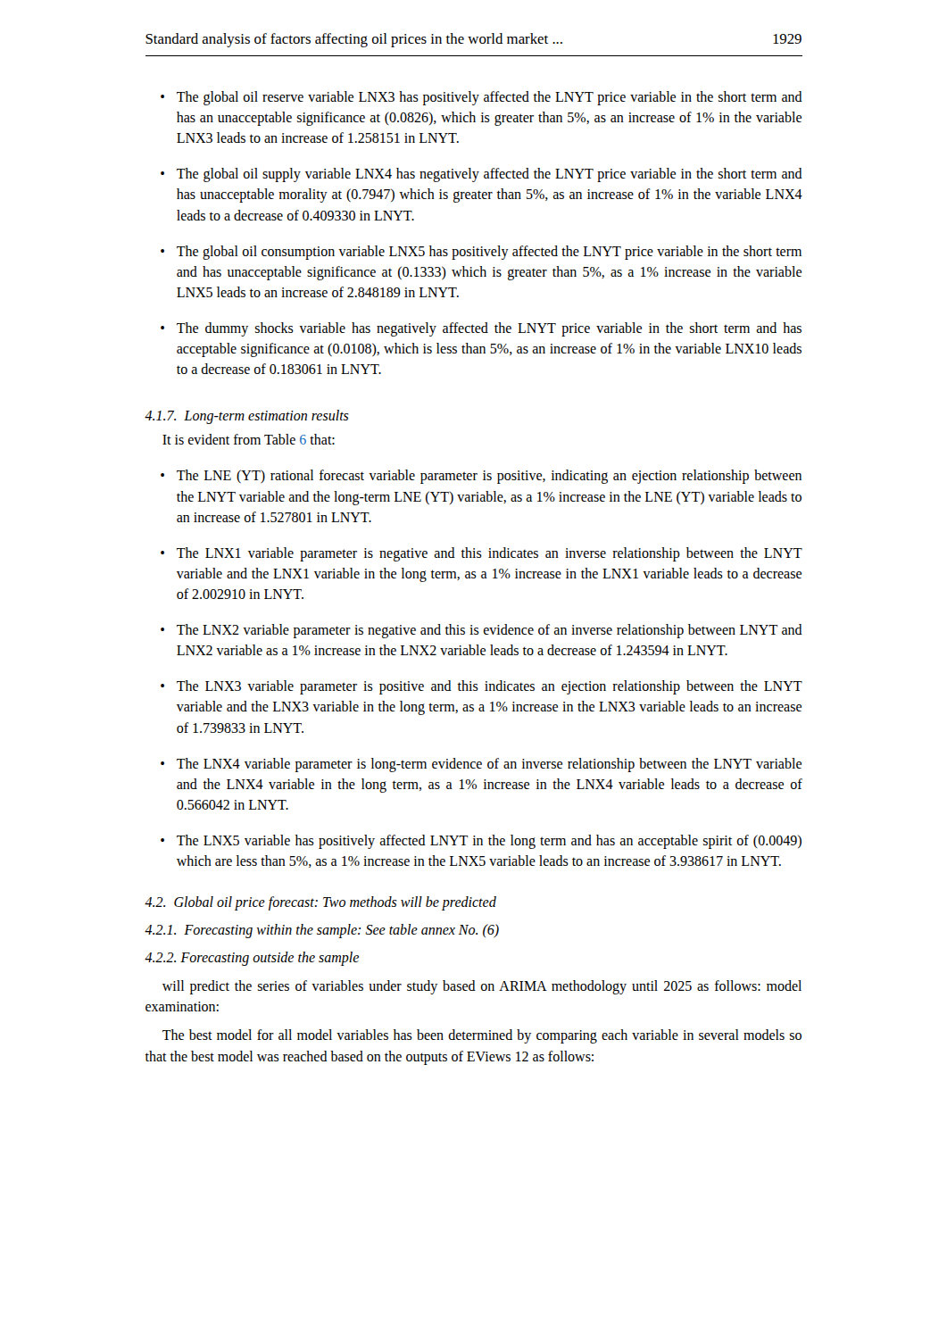Standard analysis of factors affecting oil prices in the world market ... 1929
The global oil reserve variable LNX3 has positively affected the LNYT price variable in the short term and has an unacceptable significance at (0.0826), which is greater than 5%, as an increase of 1% in the variable LNX3 leads to an increase of 1.258151 in LNYT.
The global oil supply variable LNX4 has negatively affected the LNYT price variable in the short term and has unacceptable morality at (0.7947) which is greater than 5%, as an increase of 1% in the variable LNX4 leads to a decrease of 0.409330 in LNYT.
The global oil consumption variable LNX5 has positively affected the LNYT price variable in the short term and has unacceptable significance at (0.1333) which is greater than 5%, as a 1% increase in the variable LNX5 leads to an increase of 2.848189 in LNYT.
The dummy shocks variable has negatively affected the LNYT price variable in the short term and has acceptable significance at (0.0108), which is less than 5%, as an increase of 1% in the variable LNX10 leads to a decrease of 0.183061 in LNYT.
4.1.7. Long-term estimation results
It is evident from Table 6 that:
The LNE (YT) rational forecast variable parameter is positive, indicating an ejection relationship between the LNYT variable and the long-term LNE (YT) variable, as a 1% increase in the LNE (YT) variable leads to an increase of 1.527801 in LNYT.
The LNX1 variable parameter is negative and this indicates an inverse relationship between the LNYT variable and the LNX1 variable in the long term, as a 1% increase in the LNX1 variable leads to a decrease of 2.002910 in LNYT.
The LNX2 variable parameter is negative and this is evidence of an inverse relationship between LNYT and LNX2 variable as a 1% increase in the LNX2 variable leads to a decrease of 1.243594 in LNYT.
The LNX3 variable parameter is positive and this indicates an ejection relationship between the LNYT variable and the LNX3 variable in the long term, as a 1% increase in the LNX3 variable leads to an increase of 1.739833 in LNYT.
The LNX4 variable parameter is long-term evidence of an inverse relationship between the LNYT variable and the LNX4 variable in the long term, as a 1% increase in the LNX4 variable leads to a decrease of 0.566042 in LNYT.
The LNX5 variable has positively affected LNYT in the long term and has an acceptable spirit of (0.0049) which are less than 5%, as a 1% increase in the LNX5 variable leads to an increase of 3.938617 in LNYT.
4.2. Global oil price forecast: Two methods will be predicted
4.2.1. Forecasting within the sample: See table annex No. (6)
4.2.2. Forecasting outside the sample
will predict the series of variables under study based on ARIMA methodology until 2025 as follows: model examination:
The best model for all model variables has been determined by comparing each variable in several models so that the best model was reached based on the outputs of EViews 12 as follows: